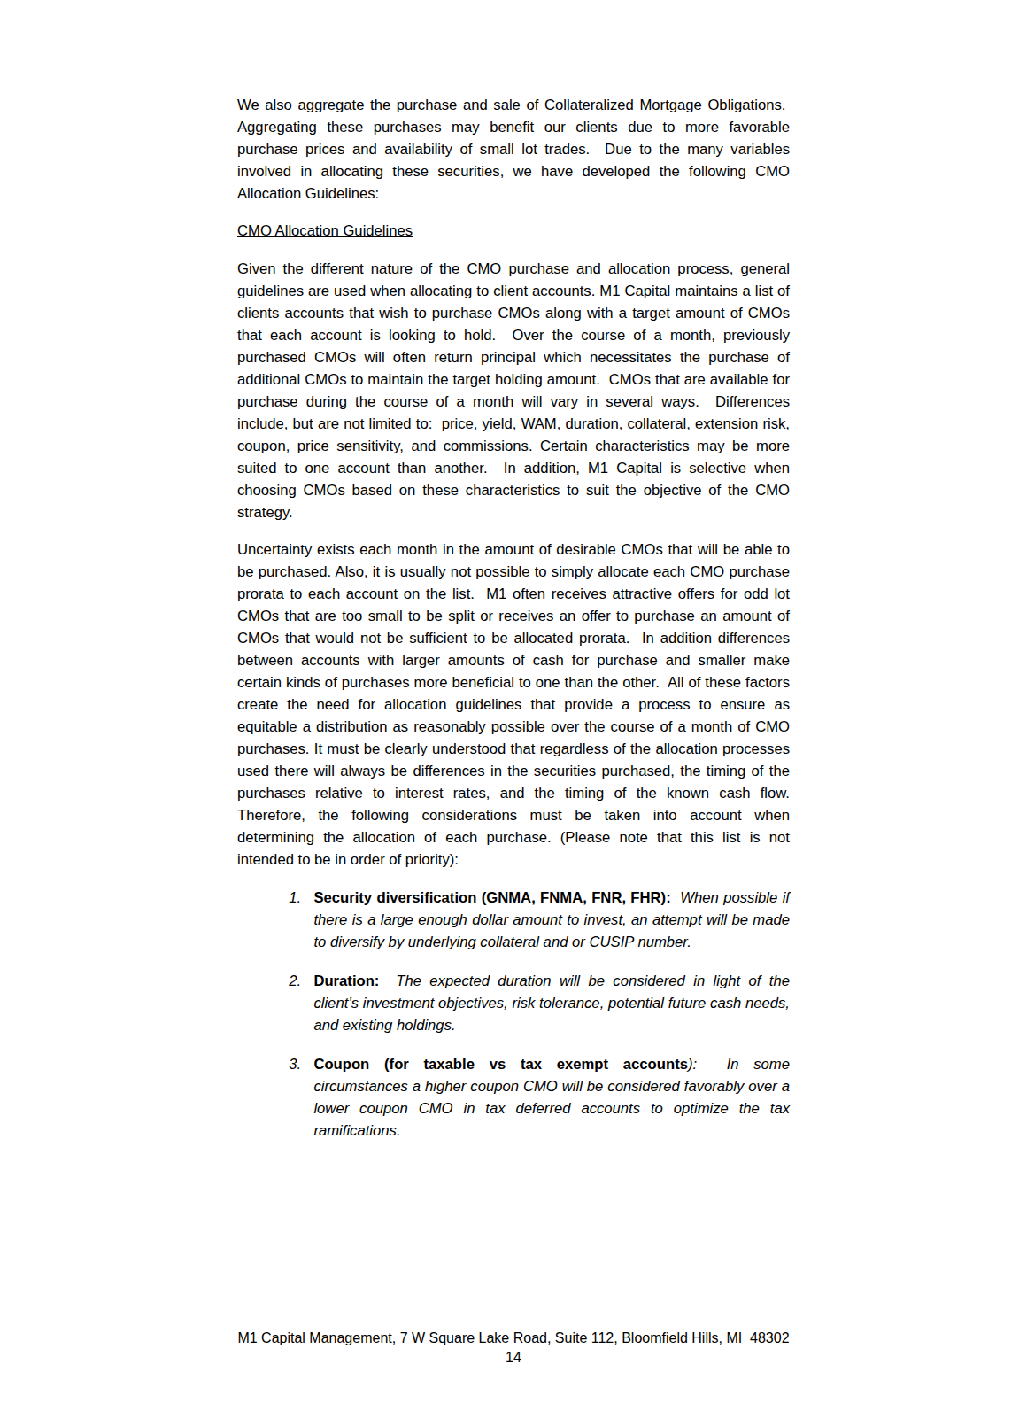We also aggregate the purchase and sale of Collateralized Mortgage Obligations. Aggregating these purchases may benefit our clients due to more favorable purchase prices and availability of small lot trades. Due to the many variables involved in allocating these securities, we have developed the following CMO Allocation Guidelines:
CMO Allocation Guidelines
Given the different nature of the CMO purchase and allocation process, general guidelines are used when allocating to client accounts. M1 Capital maintains a list of clients accounts that wish to purchase CMOs along with a target amount of CMOs that each account is looking to hold. Over the course of a month, previously purchased CMOs will often return principal which necessitates the purchase of additional CMOs to maintain the target holding amount. CMOs that are available for purchase during the course of a month will vary in several ways. Differences include, but are not limited to: price, yield, WAM, duration, collateral, extension risk, coupon, price sensitivity, and commissions. Certain characteristics may be more suited to one account than another. In addition, M1 Capital is selective when choosing CMOs based on these characteristics to suit the objective of the CMO strategy.
Uncertainty exists each month in the amount of desirable CMOs that will be able to be purchased. Also, it is usually not possible to simply allocate each CMO purchase prorata to each account on the list. M1 often receives attractive offers for odd lot CMOs that are too small to be split or receives an offer to purchase an amount of CMOs that would not be sufficient to be allocated prorata. In addition differences between accounts with larger amounts of cash for purchase and smaller make certain kinds of purchases more beneficial to one than the other. All of these factors create the need for allocation guidelines that provide a process to ensure as equitable a distribution as reasonably possible over the course of a month of CMO purchases. It must be clearly understood that regardless of the allocation processes used there will always be differences in the securities purchased, the timing of the purchases relative to interest rates, and the timing of the known cash flow. Therefore, the following considerations must be taken into account when determining the allocation of each purchase. (Please note that this list is not intended to be in order of priority):
Security diversification (GNMA, FNMA, FNR, FHR): When possible if there is a large enough dollar amount to invest, an attempt will be made to diversify by underlying collateral and or CUSIP number.
Duration: The expected duration will be considered in light of the client’s investment objectives, risk tolerance, potential future cash needs, and existing holdings.
Coupon (for taxable vs tax exempt accounts): In some circumstances a higher coupon CMO will be considered favorably over a lower coupon CMO in tax deferred accounts to optimize the tax ramifications.
M1 Capital Management, 7 W Square Lake Road, Suite 112, Bloomfield Hills, MI 48302
14